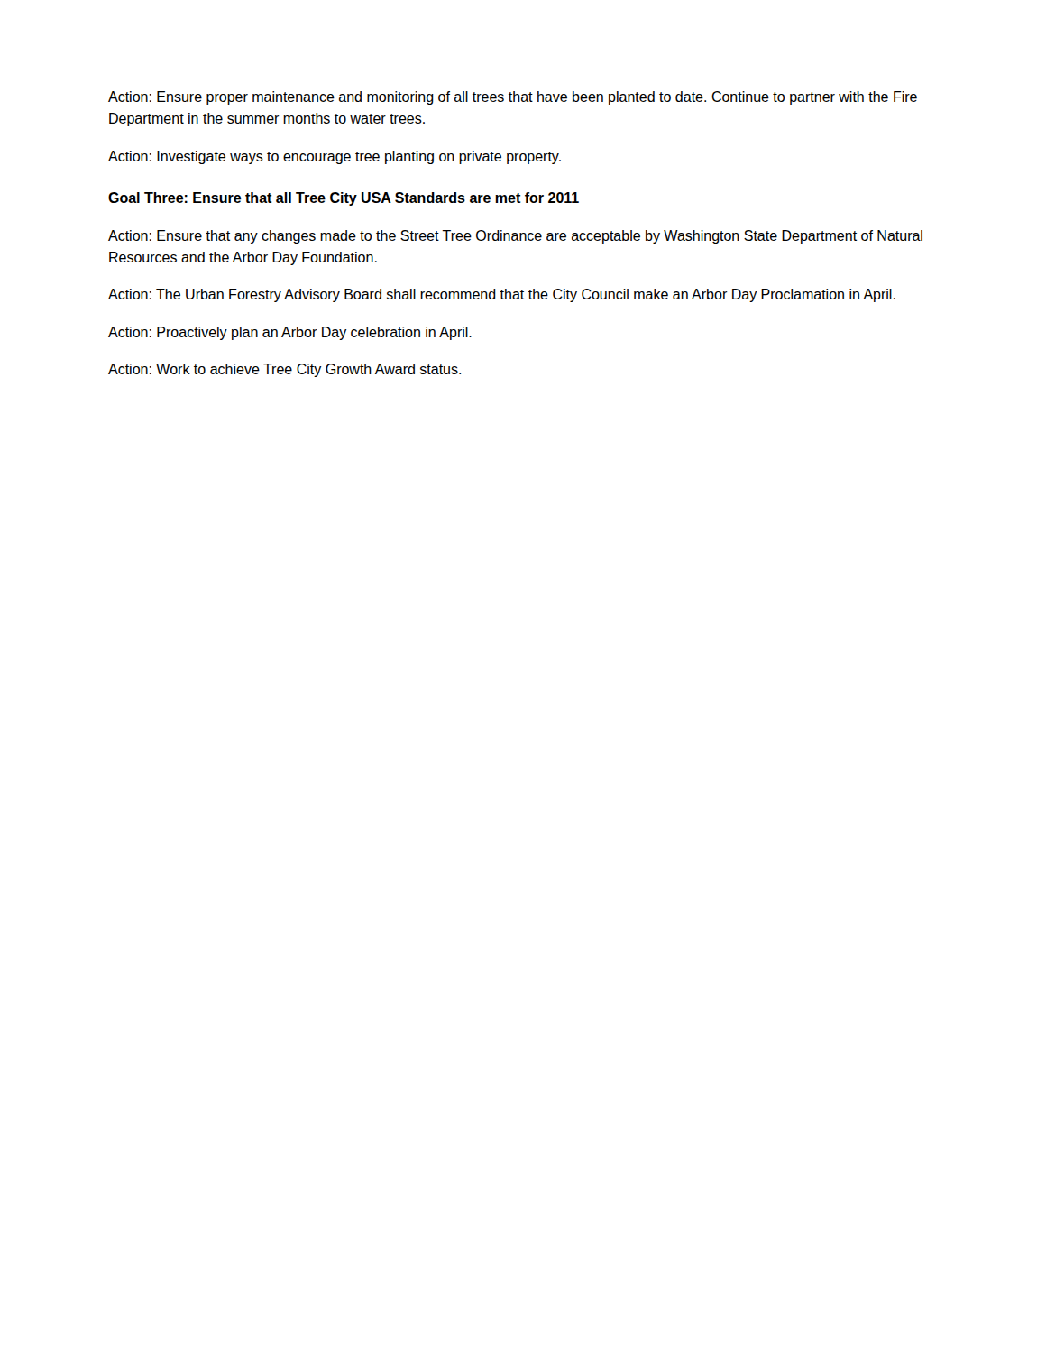Action: Ensure proper maintenance and monitoring of all trees that have been planted to date. Continue to partner with the Fire Department in the summer months to water trees.
Action: Investigate ways to encourage tree planting on private property.
Goal Three: Ensure that all Tree City USA Standards are met for 2011
Action: Ensure that any changes made to the Street Tree Ordinance are acceptable by Washington State Department of Natural Resources and the Arbor Day Foundation.
Action: The Urban Forestry Advisory Board shall recommend that the City Council make an Arbor Day Proclamation in April.
Action: Proactively plan an Arbor Day celebration in April.
Action: Work to achieve Tree City Growth Award status.